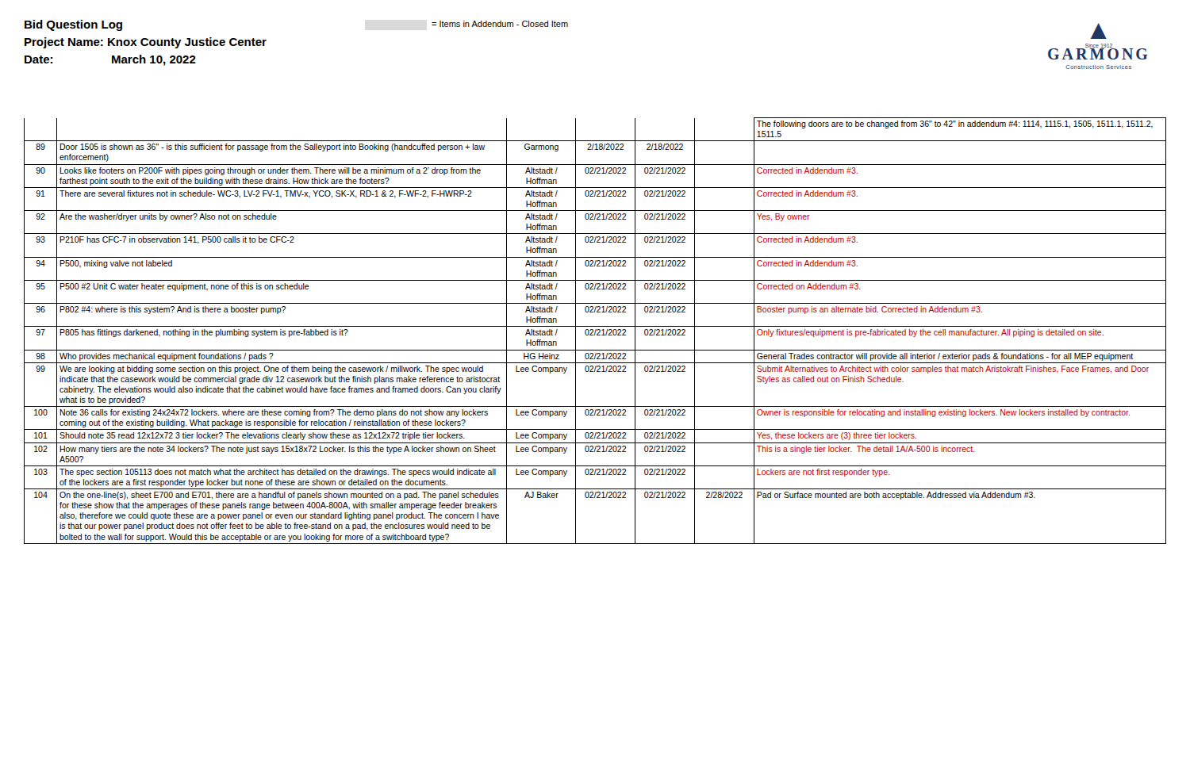Bid Question Log Project Name: Knox County Justice Center Date: March 10, 2022
= Items in Addendum - Closed Item
▲
Since 1912
GARMONG
Construction Services
| | | | | | | The following doors are to be changed from 36" to 42" in addendum #4: 1114, 1115.1, 1505, 1511.1, 1511.2, 1511.5 |
| 89 | Door 1505 is shown as 36" - is this sufficient for passage from the Salleyport into Booking (handcuffed person + law enforcement) | Garmong | 2/18/2022 | 2/18/2022 | | |
| 90 | Looks like footers on P200F with pipes going through or under them. There will be a minimum of a 2’ drop from the farthest point south to the exit of the building with these drains. How thick are the footers? | Altstadt / Hoffman | 02/21/2022 | 02/21/2022 | | Corrected in Addendum #3. |
| 91 | There are several fixtures not in schedule- WC-3, LV-2 FV-1, TMV-x, YCO, SK-X, RD-1 & 2, F-WF-2, F-HWRP-2 | Altstadt / Hoffman | 02/21/2022 | 02/21/2022 | | Corrected in Addendum #3. |
| 92 | Are the washer/dryer units by owner? Also not on schedule | Altstadt / Hoffman | 02/21/2022 | 02/21/2022 | | Yes, By owner |
| 93 | P210F has CFC-7 in observation 141, P500 calls it to be CFC-2 | Altstadt / Hoffman | 02/21/2022 | 02/21/2022 | | Corrected in Addendum #3. |
| 94 | P500, mixing valve not labeled | Altstadt / Hoffman | 02/21/2022 | 02/21/2022 | | Corrected in Addendum #3. |
| 95 | P500 #2 Unit C water heater equipment, none of this is on schedule | Altstadt / Hoffman | 02/21/2022 | 02/21/2022 | | Corrected on Addendum #3. |
| 96 | P802 #4: where is this system? And is there a booster pump? | Altstadt / Hoffman | 02/21/2022 | 02/21/2022 | | Booster pump is an alternate bid. Corrected in Addendum #3. |
| 97 | P805 has fittings darkened, nothing in the plumbing system is pre-fabbed is it? | Altstadt / Hoffman | 02/21/2022 | 02/21/2022 | | Only fixtures/equipment is pre-fabricated by the cell manufacturer. All piping is detailed on site. |
| 98 | Who provides mechanical equipment foundations / pads ? | HG Heinz | 02/21/2022 | | | General Trades contractor will provide all interior / exterior pads & foundations - for all MEP equipment |
| 99 | We are looking at bidding some section on this project. One of them being the casework / millwork. The spec would indicate that the casework would be commercial grade div 12 casework but the finish plans make reference to aristocrat cabinetry. The elevations would also indicate that the cabinet would have face frames and framed doors. Can you clarify what is to be provided? | Lee Company | 02/21/2022 | 02/21/2022 | | Submit Alternatives to Architect with color samples that match Aristokraft Finishes, Face Frames, and Door Styles as called out on Finish Schedule. |
| 100 | Note 36 calls for existing 24x24x72 lockers. where are these coming from? The demo plans do not show any lockers coming out of the existing building. What package is responsible for relocation / reinstallation of these lockers? | Lee Company | 02/21/2022 | 02/21/2022 | | Owner is responsible for relocating and installing existing lockers. New lockers installed by contractor. |
| 101 | Should note 35 read 12x12x72 3 tier locker? The elevations clearly show these as 12x12x72 triple tier lockers. | Lee Company | 02/21/2022 | 02/21/2022 | | Yes, these lockers are (3) three tier lockers. |
| 102 | How many tiers are the note 34 lockers? The note just says 15x18x72 Locker. Is this the type A locker shown on Sheet A500? | Lee Company | 02/21/2022 | 02/21/2022 | | This is a single tier locker. The detail 1A/A-500 is incorrect. |
| 103 | The spec section 105113 does not match what the architect has detailed on the drawings. The specs would indicate all of the lockers are a first responder type locker but none of these are shown or detailed on the documents. | Lee Company | 02/21/2022 | 02/21/2022 | | Lockers are not first responder type. |
| 104 | On the one-line(s), sheet E700 and E701, there are a handful of panels shown mounted on a pad. The panel schedules for these show that the amperages of these panels range between 400A-800A, with smaller amperage feeder breakers also, therefore we could quote these are a power panel or even our standard lighting panel product. The concern I have is that our power panel product does not offer feet to be able to free-stand on a pad, the enclosures would need to be bolted to the wall for support. Would this be acceptable or are you looking for more of a switchboard type? | AJ Baker | 02/21/2022 | 02/21/2022 | 2/28/2022 | Pad or Surface mounted are both acceptable. Addressed via Addendum #3. |